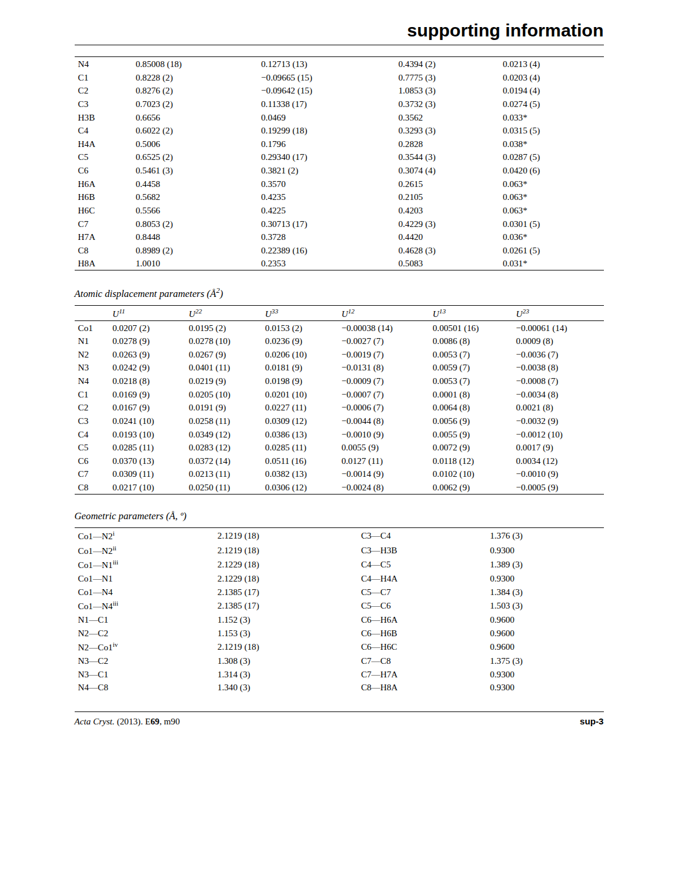supporting information
| N4 | 0.85008 (18) | 0.12713 (13) | 0.4394 (2) | 0.0213 (4) |
| C1 | 0.8228 (2) | −0.09665 (15) | 0.7775 (3) | 0.0203 (4) |
| C2 | 0.8276 (2) | −0.09642 (15) | 1.0853 (3) | 0.0194 (4) |
| C3 | 0.7023 (2) | 0.11338 (17) | 0.3732 (3) | 0.0274 (5) |
| H3B | 0.6656 | 0.0469 | 0.3562 | 0.033* |
| C4 | 0.6022 (2) | 0.19299 (18) | 0.3293 (3) | 0.0315 (5) |
| H4A | 0.5006 | 0.1796 | 0.2828 | 0.038* |
| C5 | 0.6525 (2) | 0.29340 (17) | 0.3544 (3) | 0.0287 (5) |
| C6 | 0.5461 (3) | 0.3821 (2) | 0.3074 (4) | 0.0420 (6) |
| H6A | 0.4458 | 0.3570 | 0.2615 | 0.063* |
| H6B | 0.5682 | 0.4235 | 0.2105 | 0.063* |
| H6C | 0.5566 | 0.4225 | 0.4203 | 0.063* |
| C7 | 0.8053 (2) | 0.30713 (17) | 0.4229 (3) | 0.0301 (5) |
| H7A | 0.8448 | 0.3728 | 0.4420 | 0.036* |
| C8 | 0.8989 (2) | 0.22389 (16) | 0.4628 (3) | 0.0261 (5) |
| H8A | 1.0010 | 0.2353 | 0.5083 | 0.031* |
Atomic displacement parameters (Å2)
| | U 11 | U 22 | U 33 | U 12 | U 13 | U 23 |
| --- | --- | --- | --- | --- | --- | --- |
| Co1 | 0.0207 (2) | 0.0195 (2) | 0.0153 (2) | −0.00038 (14) | 0.00501 (16) | −0.00061 (14) |
| N1 | 0.0278 (9) | 0.0278 (10) | 0.0236 (9) | −0.0027 (7) | 0.0086 (8) | 0.0009 (8) |
| N2 | 0.0263 (9) | 0.0267 (9) | 0.0206 (10) | −0.0019 (7) | 0.0053 (7) | −0.0036 (7) |
| N3 | 0.0242 (9) | 0.0401 (11) | 0.0181 (9) | −0.0131 (8) | 0.0059 (7) | −0.0038 (8) |
| N4 | 0.0218 (8) | 0.0219 (9) | 0.0198 (9) | −0.0009 (7) | 0.0053 (7) | −0.0008 (7) |
| C1 | 0.0169 (9) | 0.0205 (10) | 0.0201 (10) | −0.0007 (7) | 0.0001 (8) | −0.0034 (8) |
| C2 | 0.0167 (9) | 0.0191 (9) | 0.0227 (11) | −0.0006 (7) | 0.0064 (8) | 0.0021 (8) |
| C3 | 0.0241 (10) | 0.0258 (11) | 0.0309 (12) | −0.0044 (8) | 0.0056 (9) | −0.0032 (9) |
| C4 | 0.0193 (10) | 0.0349 (12) | 0.0386 (13) | −0.0010 (9) | 0.0055 (9) | −0.0012 (10) |
| C5 | 0.0285 (11) | 0.0283 (12) | 0.0285 (11) | 0.0055 (9) | 0.0072 (9) | 0.0017 (9) |
| C6 | 0.0370 (13) | 0.0372 (14) | 0.0511 (16) | 0.0127 (11) | 0.0118 (12) | 0.0034 (12) |
| C7 | 0.0309 (11) | 0.0213 (11) | 0.0382 (13) | −0.0014 (9) | 0.0102 (10) | −0.0010 (9) |
| C8 | 0.0217 (10) | 0.0250 (11) | 0.0306 (12) | −0.0024 (8) | 0.0062 (9) | −0.0005 (9) |
Geometric parameters (Å, º)
| Co1—N2 i | 2.1219 (18) | C3—C4 | 1.376 (3) |
| Co1—N2 ii | 2.1219 (18) | C3—H3B | 0.9300 |
| Co1—N1 iii | 2.1229 (18) | C4—C5 | 1.389 (3) |
| Co1—N1 | 2.1229 (18) | C4—H4A | 0.9300 |
| Co1—N4 | 2.1385 (17) | C5—C7 | 1.384 (3) |
| Co1—N4 iii | 2.1385 (17) | C5—C6 | 1.503 (3) |
| N1—C1 | 1.152 (3) | C6—H6A | 0.9600 |
| N2—C2 | 1.153 (3) | C6—H6B | 0.9600 |
| N2—Co1 iv | 2.1219 (18) | C6—H6C | 0.9600 |
| N3—C2 | 1.308 (3) | C7—C8 | 1.375 (3) |
| N3—C1 | 1.314 (3) | C7—H7A | 0.9300 |
| N4—C8 | 1.340 (3) | C8—H8A | 0.9300 |
Acta Cryst. (2013). E69, m90
sup-3